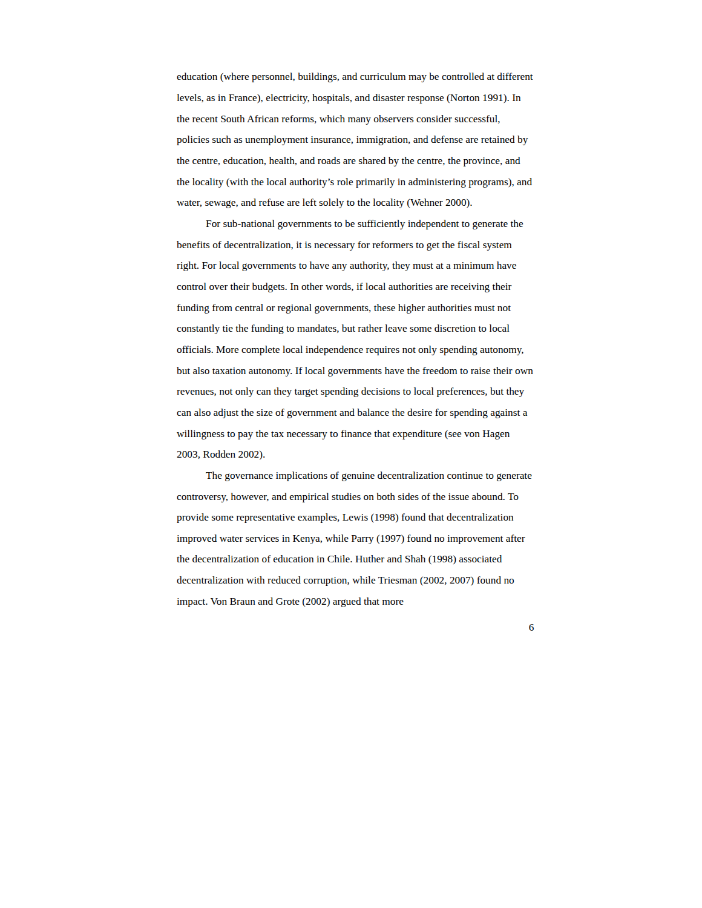education (where personnel, buildings, and curriculum may be controlled at different levels, as in France), electricity, hospitals, and disaster response (Norton 1991). In the recent South African reforms, which many observers consider successful, policies such as unemployment insurance, immigration, and defense are retained by the centre, education, health, and roads are shared by the centre, the province, and the locality (with the local authority’s role primarily in administering programs), and water, sewage, and refuse are left solely to the locality (Wehner 2000).
For sub-national governments to be sufficiently independent to generate the benefits of decentralization, it is necessary for reformers to get the fiscal system right. For local governments to have any authority, they must at a minimum have control over their budgets. In other words, if local authorities are receiving their funding from central or regional governments, these higher authorities must not constantly tie the funding to mandates, but rather leave some discretion to local officials. More complete local independence requires not only spending autonomy, but also taxation autonomy. If local governments have the freedom to raise their own revenues, not only can they target spending decisions to local preferences, but they can also adjust the size of government and balance the desire for spending against a willingness to pay the tax necessary to finance that expenditure (see von Hagen 2003, Rodden 2002).
The governance implications of genuine decentralization continue to generate controversy, however, and empirical studies on both sides of the issue abound. To provide some representative examples, Lewis (1998) found that decentralization improved water services in Kenya, while Parry (1997) found no improvement after the decentralization of education in Chile. Huther and Shah (1998) associated decentralization with reduced corruption, while Triesman (2002, 2007) found no impact. Von Braun and Grote (2002) argued that more
6